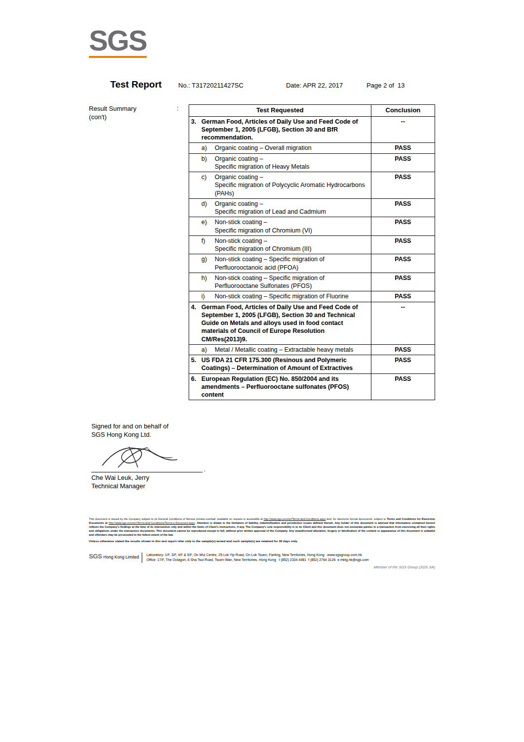SGS
Test Report No.: T31720211427SC Date: APR 22, 2017 Page 2 of 13
Result Summary
(con't)
:
| Test Requested | Conclusion |
| --- | --- |
| 3. German Food, Articles of Daily Use and Feed Code of September 1, 2005 (LFGB), Section 30 and BfR recommendation. | -- |
| a) Organic coating – Overall migration | PASS |
| b) Organic coating – Specific migration of Heavy Metals | PASS |
| c) Organic coating – Specific migration of Polycyclic Aromatic Hydrocarbons (PAHs) | PASS |
| d) Organic coating – Specific migration of Lead and Cadmium | PASS |
| e) Non-stick coating – Specific migration of Chromium (VI) | PASS |
| f) Non-stick coating – Specific migration of Chromium (III) | PASS |
| g) Non-stick coating – Specific migration of Perfluorooctanoic acid (PFOA) | PASS |
| h) Non-stick coating – Specific migration of Perfluorooctane Sulfonates (PFOS) | PASS |
| i) Non-stick coating – Specific migration of Fluorine | PASS |
| 4. German Food, Articles of Daily Use and Feed Code of September 1, 2005 (LFGB), Section 30 and Technical Guide on Metals and alloys used in food contact materials of Council of Europe Resolution CM/Res(2013)9. | -- |
| a) Metal / Metallic coating – Extractable heavy metals | PASS |
| 5. US FDA 21 CFR 175.300 (Resinous and Polymeric Coatings) – Determination of Amount of Extractives | PASS |
| 6. European Regulation (EC) No. 850/2004 and its amendments – Perfluorooctane sulfonates (PFOS) content | PASS |
Signed for and on behalf of
SGS Hong Kong Ltd.
Che Wai Leuk, Jerry
Technical Manager
This document is issued by the Company subject to its General Conditions of Service printed overleaf, available on request or accessible at http://www.sgs.com/en/Terms-and-Conditions.aspx and, for electronic format documents, subject to Terms and Conditions for Electronic Documents at http://www.sgs.com/en/Terms-and-Conditions/Terms-e-Document.aspx. Attention is drawn to the limitation of liability, indemnification and jurisdiction issues defined therein. Any holder of this document is advised that information contained hereon reflects the Company's findings at the time of its intervention only and within the limits of Client's instructions, if any. The Company's sole responsibility is to its Client and this document does not exonerate parties to a transaction from exercising all their rights and obligations under the transaction documents. This document cannot be reproduced except in full, without prior written approval of the Company. Any unauthorized alteration, forgery or falsification of the content or appearance of this document is unlawful and offenders may be prosecuted to the fullest extent of the law.
Unless otherwise stated the results shown in this test report refer only to the sample(s) tested and such sample(s) are retained for 30 days only.
SGS Hong Kong Limited
Laboratory: 1/F, 3/F, 4/F & 5/F, On Wui Centre, 25 Lok Yip Road, On Lok Tsuen, Fanling, New Territories, Hong Kong www.sgsgroup.com.hk
Office: 17/F, The Octagon, 6 Sha Tsui Road, Tsuen Wan, New Territories, Hong Kong t (852) 2334 4481 f (852) 2764 3126 e mktg.hk@sgs.com
Member of the SGS Group (SGS SA)